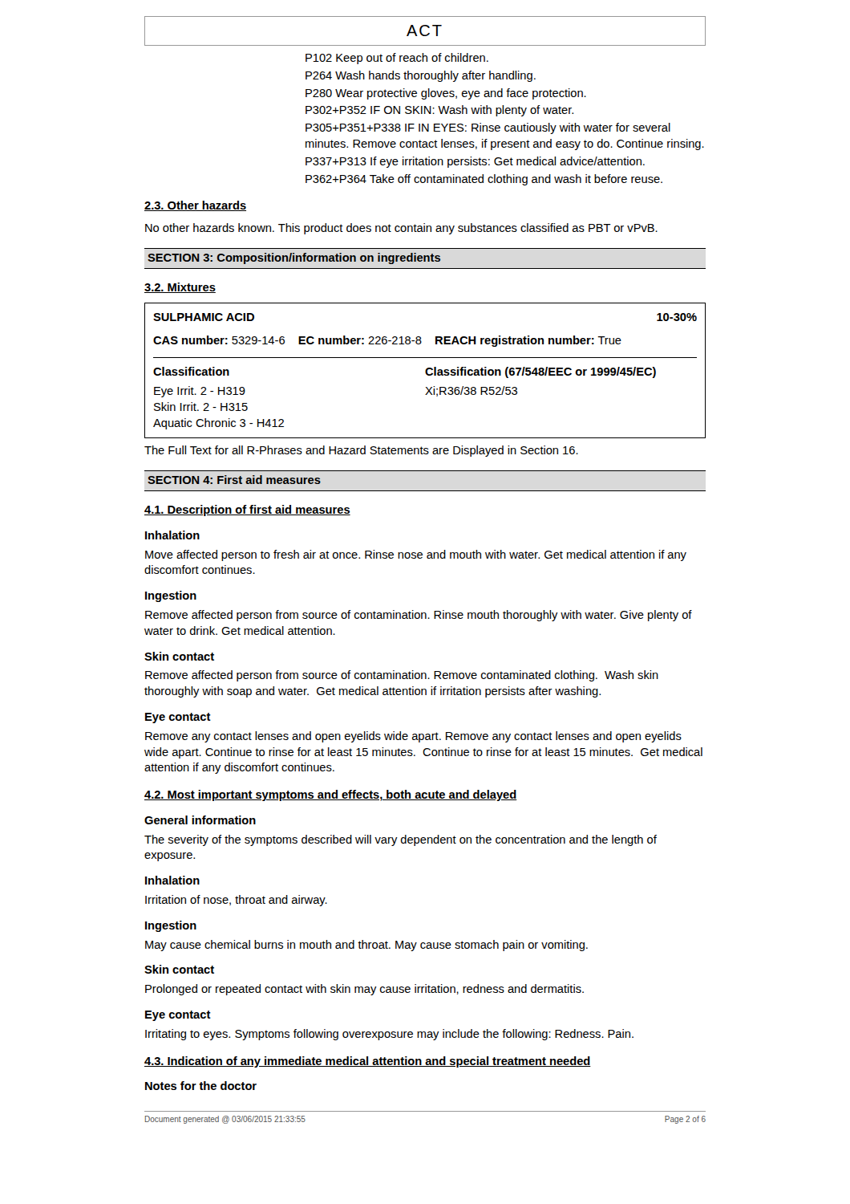ACT
P102 Keep out of reach of children.
P264 Wash hands thoroughly after handling.
P280 Wear protective gloves, eye and face protection.
P302+P352 IF ON SKIN: Wash with plenty of water.
P305+P351+P338 IF IN EYES: Rinse cautiously with water for several minutes. Remove contact lenses, if present and easy to do. Continue rinsing.
P337+P313 If eye irritation persists: Get medical advice/attention.
P362+P364 Take off contaminated clothing and wash it before reuse.
2.3. Other hazards
No other hazards known. This product does not contain any substances classified as PBT or vPvB.
SECTION 3: Composition/information on ingredients
3.2. Mixtures
10-30% SULPHAMIC ACID
CAS number: 5329-14-6 EC number: 226-218-8 REACH registration number: True
| Classification Eye Irrit. 2 - H319 Skin Irrit. 2 - H315 Aquatic Chronic 3 - H412 | Classification (67/548/EEC or 1999/45/EC) Xi;R36/38 R52/53 |
The Full Text for all R-Phrases and Hazard Statements are Displayed in Section 16.
SECTION 4: First aid measures
4.1. Description of first aid measures
Inhalation
Move affected person to fresh air at once. Rinse nose and mouth with water. Get medical attention if any discomfort continues.
Ingestion
Remove affected person from source of contamination. Rinse mouth thoroughly with water. Give plenty of water to drink. Get medical attention.
Skin contact
Remove affected person from source of contamination. Remove contaminated clothing. Wash skin thoroughly with soap and water. Get medical attention if irritation persists after washing.
Eye contact
Remove any contact lenses and open eyelids wide apart. Remove any contact lenses and open eyelids wide apart. Continue to rinse for at least 15 minutes. Continue to rinse for at least 15 minutes. Get medical attention if any discomfort continues.
4.2. Most important symptoms and effects, both acute and delayed
General information
The severity of the symptoms described will vary dependent on the concentration and the length of exposure.
Inhalation
Irritation of nose, throat and airway.
Ingestion
May cause chemical burns in mouth and throat. May cause stomach pain or vomiting.
Skin contact
Prolonged or repeated contact with skin may cause irritation, redness and dermatitis.
Eye contact
Irritating to eyes. Symptoms following overexposure may include the following: Redness. Pain.
4.3. Indication of any immediate medical attention and special treatment needed
Notes for the doctor
Document generated @ 03/06/2015 21:33:55 Page 2 of 6